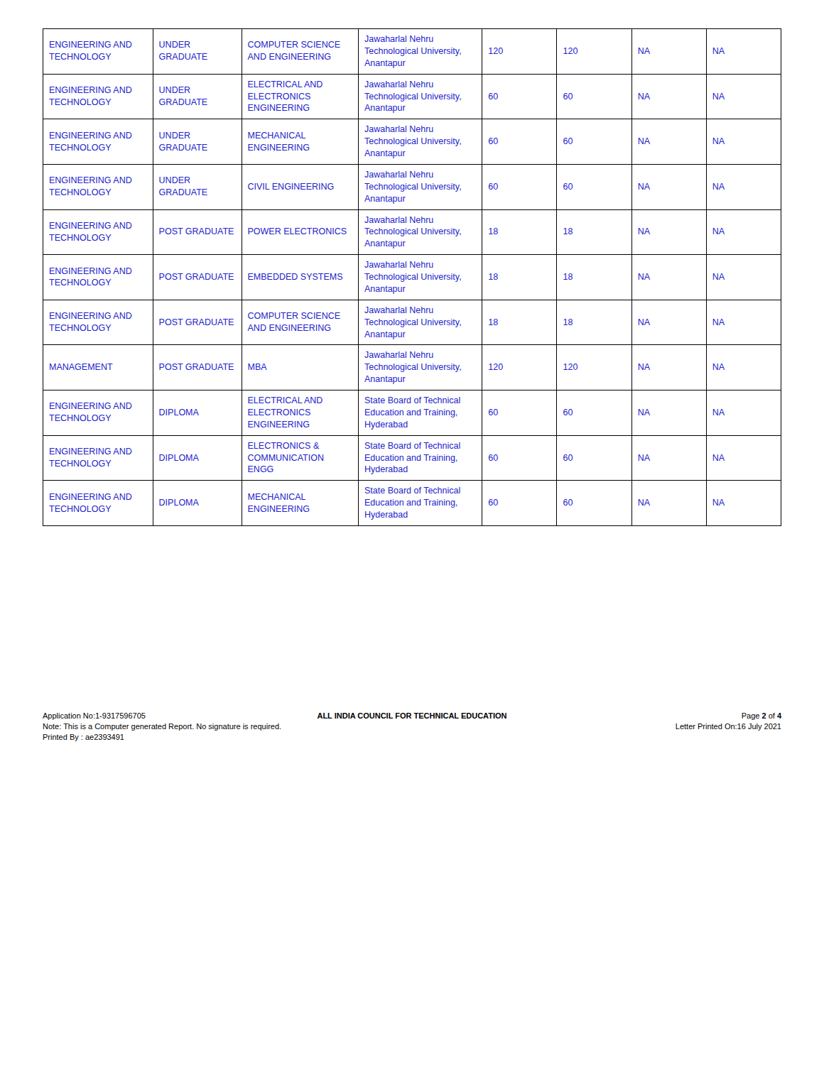| ENGINEERING AND TECHNOLOGY | UNDER GRADUATE | COMPUTER SCIENCE AND ENGINEERING | Jawaharlal Nehru Technological University, Anantapur | 120 | 120 | NA | NA |
| ENGINEERING AND TECHNOLOGY | UNDER GRADUATE | ELECTRICAL AND ELECTRONICS ENGINEERING | Jawaharlal Nehru Technological University, Anantapur | 60 | 60 | NA | NA |
| ENGINEERING AND TECHNOLOGY | UNDER GRADUATE | MECHANICAL ENGINEERING | Jawaharlal Nehru Technological University, Anantapur | 60 | 60 | NA | NA |
| ENGINEERING AND TECHNOLOGY | UNDER GRADUATE | CIVIL ENGINEERING | Jawaharlal Nehru Technological University, Anantapur | 60 | 60 | NA | NA |
| ENGINEERING AND TECHNOLOGY | POST GRADUATE | POWER ELECTRONICS | Jawaharlal Nehru Technological University, Anantapur | 18 | 18 | NA | NA |
| ENGINEERING AND TECHNOLOGY | POST GRADUATE | EMBEDDED SYSTEMS | Jawaharlal Nehru Technological University, Anantapur | 18 | 18 | NA | NA |
| ENGINEERING AND TECHNOLOGY | POST GRADUATE | COMPUTER SCIENCE AND ENGINEERING | Jawaharlal Nehru Technological University, Anantapur | 18 | 18 | NA | NA |
| MANAGEMENT | POST GRADUATE | MBA | Jawaharlal Nehru Technological University, Anantapur | 120 | 120 | NA | NA |
| ENGINEERING AND TECHNOLOGY | DIPLOMA | ELECTRICAL AND ELECTRONICS ENGINEERING | State Board of Technical Education and Training, Hyderabad | 60 | 60 | NA | NA |
| ENGINEERING AND TECHNOLOGY | DIPLOMA | ELECTRONICS & COMMUNICATION ENGG | State Board of Technical Education and Training, Hyderabad | 60 | 60 | NA | NA |
| ENGINEERING AND TECHNOLOGY | DIPLOMA | MECHANICAL ENGINEERING | State Board of Technical Education and Training, Hyderabad | 60 | 60 | NA | NA |
| Application No:1-9317596705 | ALL INDIA COUNCIL FOR TECHNICAL EDUCATION | Page 2 of 4 |
| Note: This is a Computer generated Report. No signature is required. Printed By : ae2393491 | | Letter Printed On:16 July 2021 |